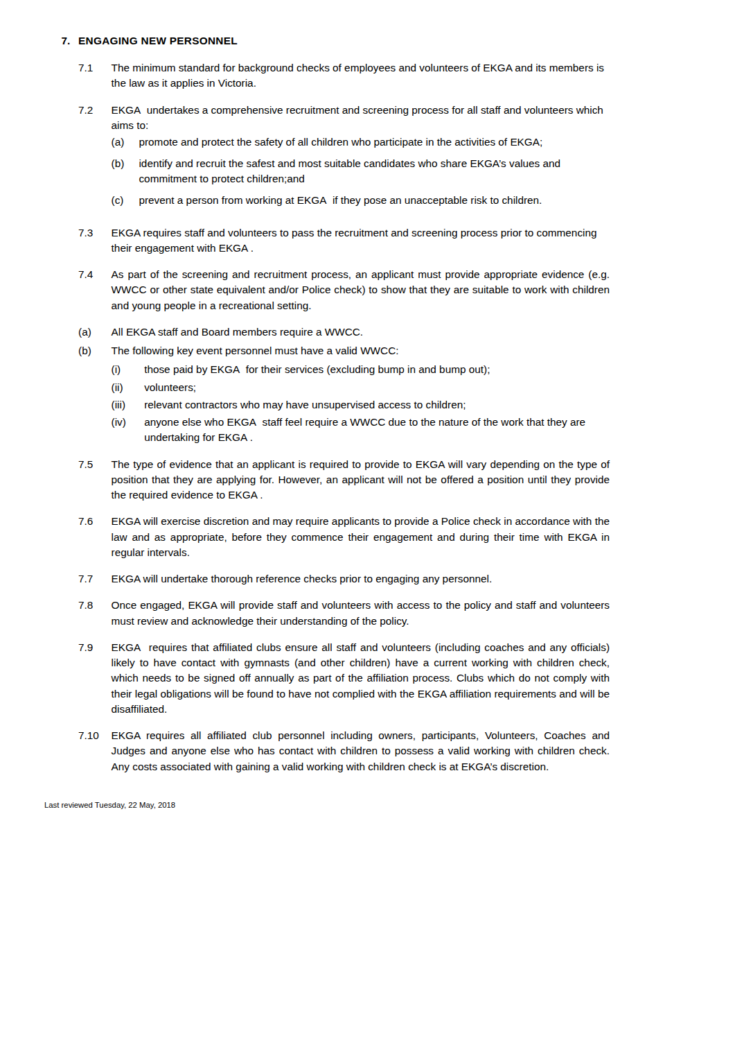7.
Engaging New Personnel
7.1
The minimum standard for background checks of employees and volunteers of EKGA and its members is the law as it applies in Victoria.
7.2
EKGA undertakes a comprehensive recruitment and screening process for all staff and volunteers which aims to:
(a)
promote and protect the safety of all children who participate in the activities of EKGA;
(b)
identify and recruit the safest and most suitable candidates who share EKGA’s values and commitment to protect children;and
(c)
prevent a person from working at EKGA if they pose an unacceptable risk to children.
7.3
EKGA requires staff and volunteers to pass the recruitment and screening process prior to commencing their engagement with EKGA .
7.4
As part of the screening and recruitment process, an applicant must provide appropriate evidence (e.g. WWCC or other state equivalent and/or Police check) to show that they are suitable to work with children and young people in a recreational setting.
(a)
All EKGA staff and Board members require a WWCC.
(b)
The following key event personnel must have a valid WWCC:
(i)
those paid by EKGA for their services (excluding bump in and bump out);
(ii)
volunteers;
(iii)
relevant contractors who may have unsupervised access to children;
(iv)
anyone else who EKGA staff feel require a WWCC due to the nature of the work that they are undertaking for EKGA .
7.5
The type of evidence that an applicant is required to provide to EKGA will vary depending on the type of position that they are applying for. However, an applicant will not be offered a position until they provide the required evidence to EKGA .
7.6
EKGA will exercise discretion and may require applicants to provide a Police check in accordance with the law and as appropriate, before they commence their engagement and during their time with EKGA in regular intervals.
7.7
EKGA will undertake thorough reference checks prior to engaging any personnel.
7.8
Once engaged, EKGA will provide staff and volunteers with access to the policy and staff and volunteers must review and acknowledge their understanding of the policy.
7.9
EKGA requires that affiliated clubs ensure all staff and volunteers (including coaches and any officials) likely to have contact with gymnasts (and other children) have a current working with children check, which needs to be signed off annually as part of the affiliation process. Clubs which do not comply with their legal obligations will be found to have not complied with the EKGA affiliation requirements and will be disaffiliated.
7.10
EKGA requires all affiliated club personnel including owners, participants, Volunteers, Coaches and Judges and anyone else who has contact with children to possess a valid working with children check. Any costs associated with gaining a valid working with children check is at EKGA’s discretion.
Last reviewed Tuesday, 22 May, 2018